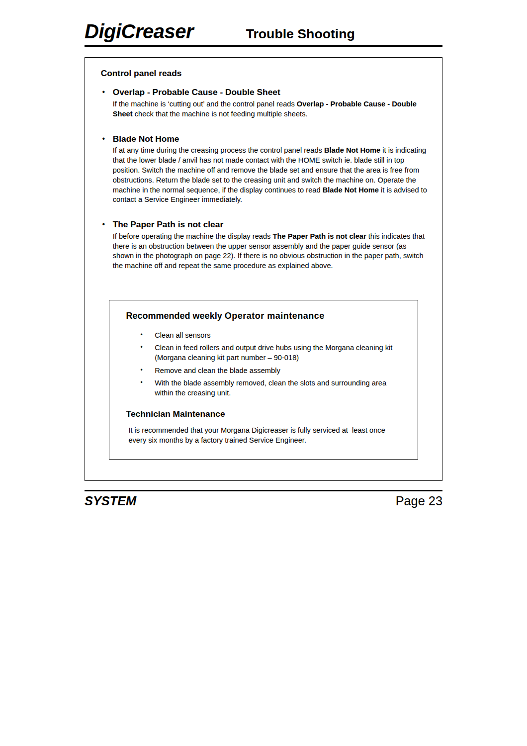DigiCreaser
Trouble Shooting
Control panel reads
Overlap - Probable Cause - Double Sheet
If the machine is ‘cutting out’ and the control panel reads Overlap - Probable Cause - Double Sheet check that the machine is not feeding multiple sheets.
Blade Not Home
If at any time during the creasing process the control panel reads Blade Not Home it is indicating that the lower blade / anvil has not made contact with the HOME switch ie. blade still in top position. Switch the machine off and remove the blade set and ensure that the area is free from obstructions. Return the blade set to the creasing unit and switch the machine on. Operate the machine in the normal sequence, if the display continues to read Blade Not Home it is advised to contact a Service Engineer immediately.
The Paper Path is not clear
If before operating the machine the display reads The Paper Path is not clear this indicates that there is an obstruction between the upper sensor assembly and the paper guide sensor (as shown in the photograph on page 22). If there is no obvious obstruction in the paper path, switch the machine off and repeat the same procedure as explained above.
Recommended weekly Operator maintenance
Clean all sensors
Clean in feed rollers and output drive hubs using the Morgana cleaning kit (Morgana cleaning kit part number – 90-018)
Remove and clean the blade assembly
With the blade assembly removed, clean the slots and surrounding area within the creasing unit.
Technician Maintenance
It is recommended that your Morgana Digicreaser is fully serviced at least once every six months by a factory trained Service Engineer.
SYSTEM
Page 23